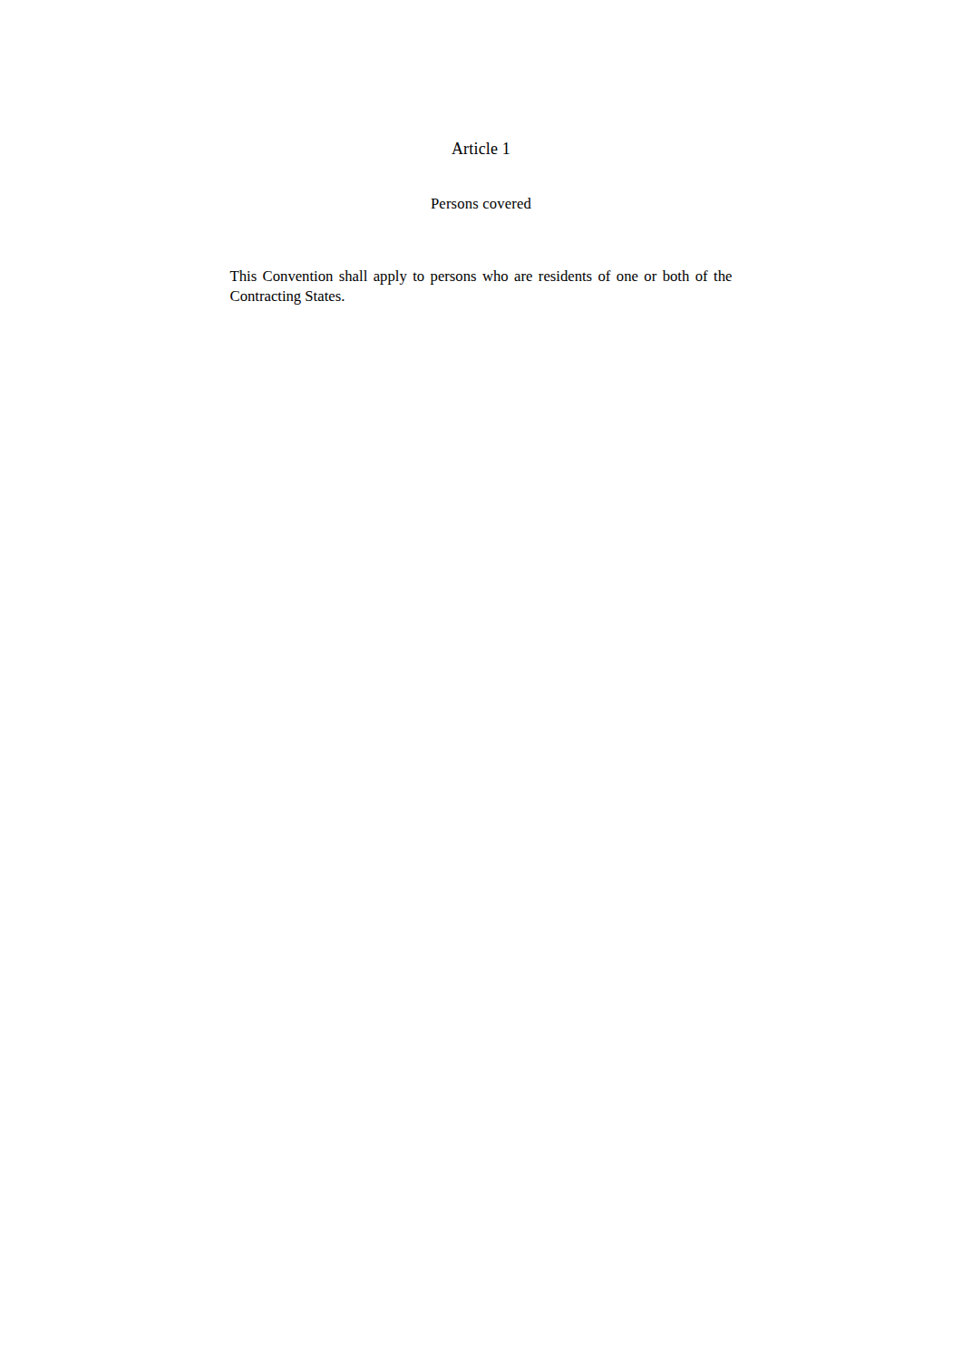Article 1
Persons covered
This Convention shall apply to persons who are residents of one or both of the Contracting States.